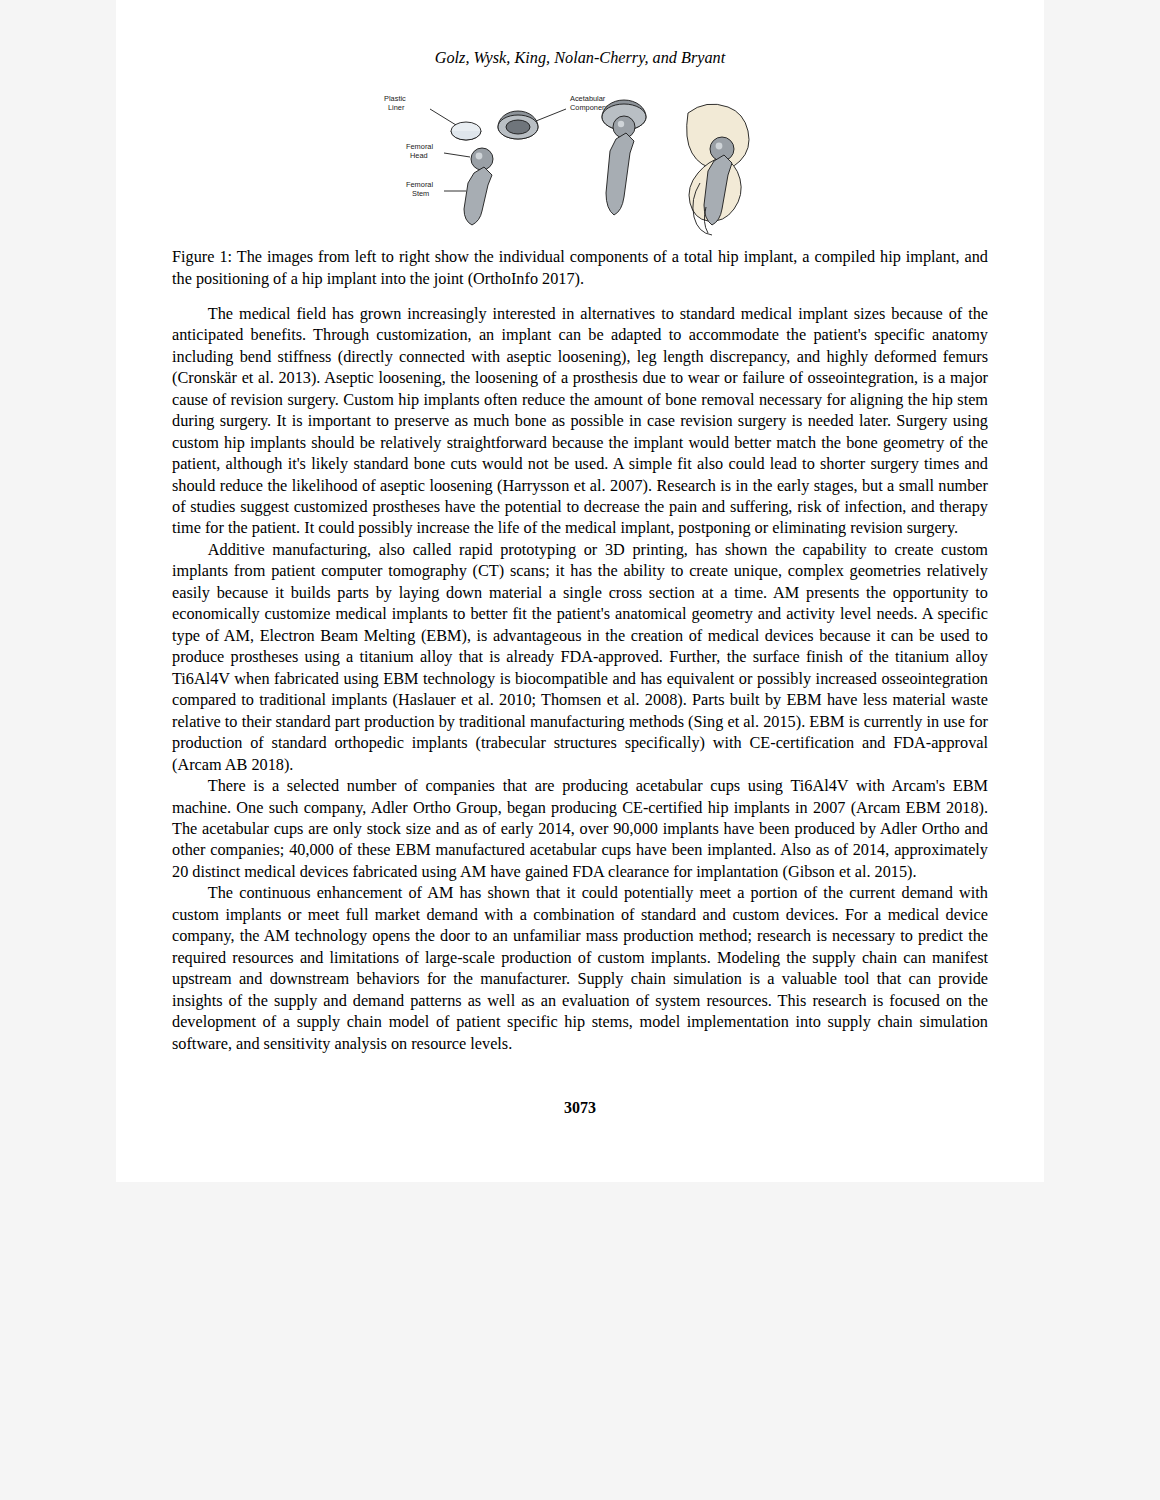Golz, Wysk, King, Nolan-Cherry, and Bryant
Plastic Liner Acetabular Component Femoral Head Femoral Stem
Figure 1: The images from left to right show the individual components of a total hip implant, a compiled hip implant, and the positioning of a hip implant into the joint (OrthoInfo 2017).
The medical field has grown increasingly interested in alternatives to standard medical implant sizes because of the anticipated benefits. Through customization, an implant can be adapted to accommodate the patient's specific anatomy including bend stiffness (directly connected with aseptic loosening), leg length discrepancy, and highly deformed femurs (Cronskär et al. 2013). Aseptic loosening, the loosening of a prosthesis due to wear or failure of osseointegration, is a major cause of revision surgery. Custom hip implants often reduce the amount of bone removal necessary for aligning the hip stem during surgery. It is important to preserve as much bone as possible in case revision surgery is needed later. Surgery using custom hip implants should be relatively straightforward because the implant would better match the bone geometry of the patient, although it's likely standard bone cuts would not be used. A simple fit also could lead to shorter surgery times and should reduce the likelihood of aseptic loosening (Harrysson et al. 2007). Research is in the early stages, but a small number of studies suggest customized prostheses have the potential to decrease the pain and suffering, risk of infection, and therapy time for the patient. It could possibly increase the life of the medical implant, postponing or eliminating revision surgery.
Additive manufacturing, also called rapid prototyping or 3D printing, has shown the capability to create custom implants from patient computer tomography (CT) scans; it has the ability to create unique, complex geometries relatively easily because it builds parts by laying down material a single cross section at a time. AM presents the opportunity to economically customize medical implants to better fit the patient's anatomical geometry and activity level needs. A specific type of AM, Electron Beam Melting (EBM), is advantageous in the creation of medical devices because it can be used to produce prostheses using a titanium alloy that is already FDA-approved. Further, the surface finish of the titanium alloy Ti6Al4V when fabricated using EBM technology is biocompatible and has equivalent or possibly increased osseointegration compared to traditional implants (Haslauer et al. 2010; Thomsen et al. 2008). Parts built by EBM have less material waste relative to their standard part production by traditional manufacturing methods (Sing et al. 2015). EBM is currently in use for production of standard orthopedic implants (trabecular structures specifically) with CE-certification and FDA-approval (Arcam AB 2018).
There is a selected number of companies that are producing acetabular cups using Ti6Al4V with Arcam's EBM machine. One such company, Adler Ortho Group, began producing CE-certified hip implants in 2007 (Arcam EBM 2018). The acetabular cups are only stock size and as of early 2014, over 90,000 implants have been produced by Adler Ortho and other companies; 40,000 of these EBM manufactured acetabular cups have been implanted. Also as of 2014, approximately 20 distinct medical devices fabricated using AM have gained FDA clearance for implantation (Gibson et al. 2015).
The continuous enhancement of AM has shown that it could potentially meet a portion of the current demand with custom implants or meet full market demand with a combination of standard and custom devices. For a medical device company, the AM technology opens the door to an unfamiliar mass production method; research is necessary to predict the required resources and limitations of large-scale production of custom implants. Modeling the supply chain can manifest upstream and downstream behaviors for the manufacturer. Supply chain simulation is a valuable tool that can provide insights of the supply and demand patterns as well as an evaluation of system resources. This research is focused on the development of a supply chain model of patient specific hip stems, model implementation into supply chain simulation software, and sensitivity analysis on resource levels.
3073